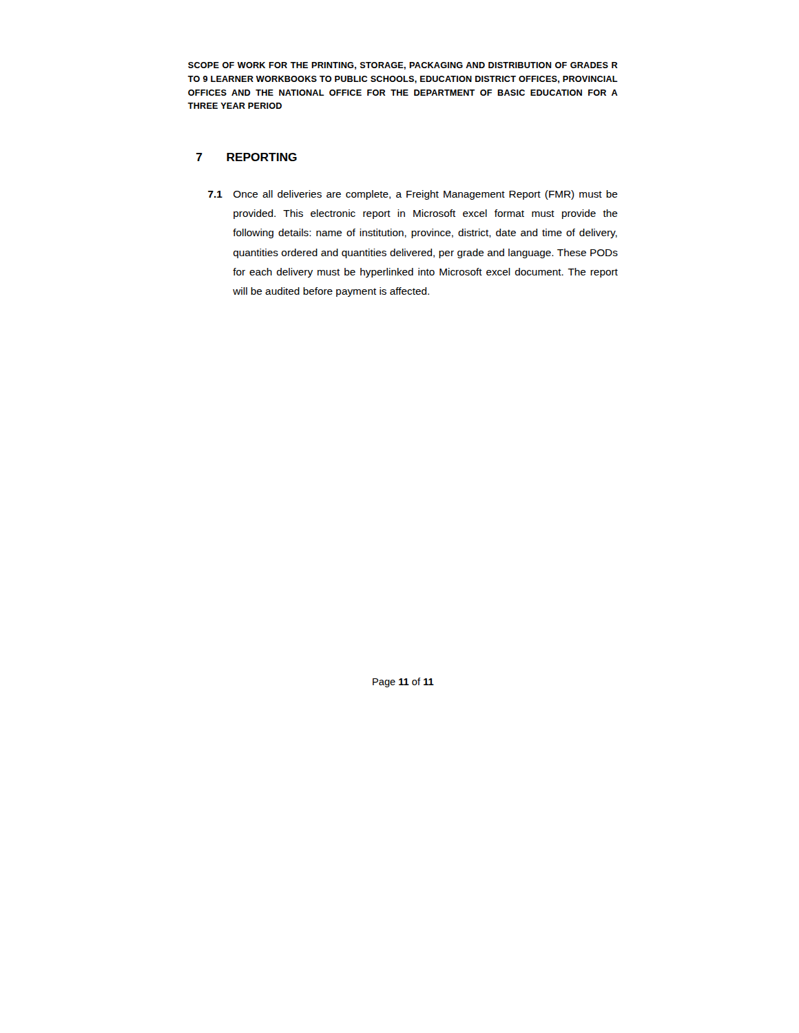SCOPE OF WORK FOR THE PRINTING, STORAGE, PACKAGING AND DISTRIBUTION OF GRADES R TO 9 LEARNER WORKBOOKS TO PUBLIC SCHOOLS, EDUCATION DISTRICT OFFICES, PROVINCIAL OFFICES AND THE NATIONAL OFFICE FOR THE DEPARTMENT OF BASIC EDUCATION FOR A THREE YEAR PERIOD
7 REPORTING
7.1 Once all deliveries are complete, a Freight Management Report (FMR) must be provided. This electronic report in Microsoft excel format must provide the following details: name of institution, province, district, date and time of delivery, quantities ordered and quantities delivered, per grade and language. These PODs for each delivery must be hyperlinked into Microsoft excel document. The report will be audited before payment is affected.
Page 11 of 11